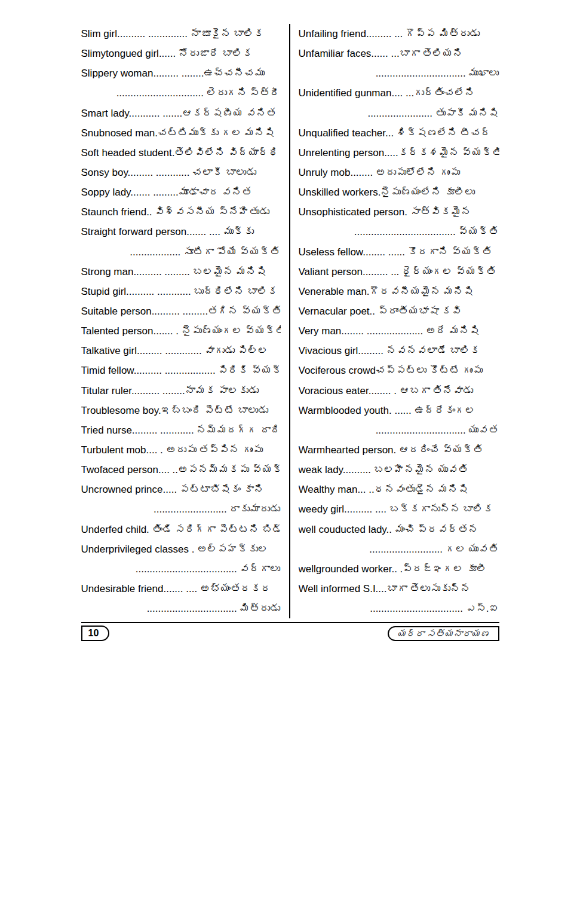Slim girl.......... .............. నాజూకైన బాలిక
Slimytongued girl...... నోరుజారే బాలిక
Slippery woman......... ........ఉచ్చనీచము
............................... లెరుగని స్త్రీ
Smart lady........... .......ఆకర్షణీయ వనిత
Snubnosed man.చట్టిముక్కు గల మనిషి
Soft headed student.తెలివిలేని విద్యార్థి
Sonsy boy......... ............ చలాకీ బాలుడు
Soppy lady....... .........మూఢాచార వనిత
Staunch friend.. విశ్వసనీయ స్నేహితుడు
Straight forward person....... .... ముక్కు
.................. సూటిగా పోయే వ్యక్తి
Strong man.......... ......... బలమైన మనిషి
Stupid girl.......... ............ బుద్ధిలేని బాలిక
Suitable person.......... .........తగిన వ్యక్తి
Talented person....... . నైపుణ్యంగల వ్యక్తి
Talkative girl......... ............. వాగుడు పిల్ల
Timid fellow.......... .................. పిరికి వ్యక్తి
Titular ruler.......... ........నామక పాలకుడు
Troublesome boy.ఇబ్బంది పెట్టే బాలుడు
Tried nurse......... ............ నమ్మదగ్గ దాది
Turbulent mob.... . అదుపు తప్పిన గుంపు
Twofaced person.... ..అపనమ్మకపు వ్యక్తి
Uncrowned prince..... పట్టాభిషేకం కాని
.......................... రాకుమారుడు
Underfed child. తిండి సరిగ్గా పెట్టని బిడ్డ
Underprivileged classes . అల్పహక్కుల
.................................... వర్గాలు
Undesirable friend....... .... అభ్యంతరకర
................................ మిత్రుడు
Unfailing friend......... ... గొప్ప మిత్రుడు
Unfamiliar faces...... ...బాగా తెలియని
................................ ముఖాలు
Unidentified gunman.... ...గుర్తించలేని
....................... తుపాకీ మనిషి
Unqualified teacher... శిక్షణలేని టీచర్
Unrelenting person.....కర్కశమైన వ్యక్తి
Unruly mob........ అదుపులోలేని గుంపు
Unskilled workers.నైపుణ్యంలేని కూలీలు
Unsophisticated person. సాత్వికమైన
.................................... వ్యక్తి
Useless fellow........ ...... కొరగాని వ్యక్తి
Valiant person......... ... ధైర్యంగల వ్యక్తి
Venerable man.గౌరవనీయమైన మనిషి
Vernacular poet.. ప్రాంతీయభాషా కవి
Very man........ .................... అదే మనిషి
Vivacious girl......... నవనవలాడే బాలిక
Vociferous crowdచప్పట్లు కొట్టే గుంపు
Voracious eater........ . ఆబగా తినేవాడు
Warmblooded youth. ...... ఉద్రేకంగల
................................ యువత
Warmhearted person. ఆదరించే వ్యక్తి
weak lady.......... బలహీనమైన యువతి
Wealthy man... ..ధనవంతుడైన మనిషి
weedy girl.......... .... బక్కగానున్న బాలిక
well couducted lady.. మంచి ప్రవర్తన
.......................... గల యువతి
wellgrounded worker.. .ప్రజ్ఞగల కూలీ
Well informed S.I....బాగా తెలుసుకున్న
................................. ఎస్.ఐ
10
యర్రా సత్యనారాయణ